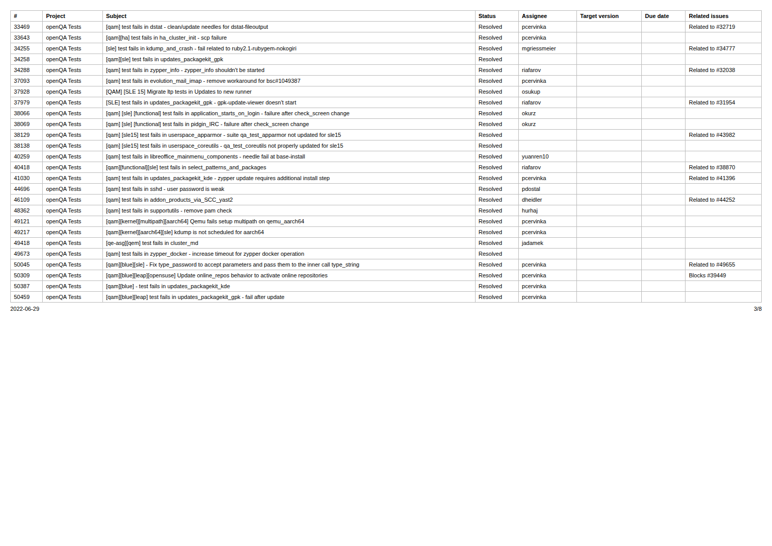| # | Project | Subject | Status | Assignee | Target version | Due date | Related issues |
| --- | --- | --- | --- | --- | --- | --- | --- |
| 33469 | openQA Tests | [qam] test fails in dstat - clean/update needles for dstat-fileoutput | Resolved | pcervinka | | | Related to #32719 |
| 33643 | openQA Tests | [qam][ha] test fails in ha_cluster_init - scp failure | Resolved | pcervinka | | | |
| 34255 | openQA Tests | [sle] test fails in kdump_and_crash - fail related to ruby2.1-rubygem-nokogiri | Resolved | mgriessmeier | | | Related to #34777 |
| 34258 | openQA Tests | [qam][sle] test fails in updates_packagekit_gpk | Resolved | | | | |
| 34288 | openQA Tests | [qam] test fails in zypper_info - zypper_info shouldn't be started | Resolved | riafarov | | | Related to #32038 |
| 37093 | openQA Tests | [qam] test fails in evolution_mail_imap - remove workaround for bsc#1049387 | Resolved | pcervinka | | | |
| 37928 | openQA Tests | [QAM] [SLE 15] Migrate ltp tests in Updates to new runner | Resolved | osukup | | | |
| 37979 | openQA Tests | [SLE] test fails in updates_packagekit_gpk - gpk-update-viewer doesn't start | Resolved | riafarov | | | Related to #31954 |
| 38066 | openQA Tests | [qam] [sle] [functional] test fails in application_starts_on_login - failure after check_screen change | Resolved | okurz | | | |
| 38069 | openQA Tests | [qam] [sle] [functional] test fails in pidgin_IRC - failure after check_screen change | Resolved | okurz | | | |
| 38129 | openQA Tests | [qam] [sle15] test fails in userspace_apparmor - suite qa_test_apparmor not updated for sle15 | Resolved | | | | Related to #43982 |
| 38138 | openQA Tests | [qam] [sle15] test fails in userspace_coreutils - qa_test_coreutils not properly updated for sle15 | Resolved | | | | |
| 40259 | openQA Tests | [qam] test fails in libreoffice_mainmenu_components - needle fail at base-install | Resolved | yuanren10 | | | |
| 40418 | openQA Tests | [qam][functional][sle] test fails in select_patterns_and_packages | Resolved | riafarov | | | Related to #38870 |
| 41030 | openQA Tests | [qam] test fails in updates_packagekit_kde - zypper update requires additional install step | Resolved | pcervinka | | | Related to #41396 |
| 44696 | openQA Tests | [qam] test fails in sshd - user password is weak | Resolved | pdostal | | | |
| 46109 | openQA Tests | [qam] test fails in addon_products_via_SCC_yast2 | Resolved | dheidler | | | Related to #44252 |
| 48362 | openQA Tests | [qam] test fails in supportutils - remove pam check | Resolved | hurhaj | | | |
| 49121 | openQA Tests | [qam][kernel][multipath][aarch64] Qemu fails setup multipath on qemu_aarch64 | Resolved | pcervinka | | | |
| 49217 | openQA Tests | [qam][kernel][aarch64][sle] kdump is not scheduled for aarch64 | Resolved | pcervinka | | | |
| 49418 | openQA Tests | [qe-asg][qem] test fails in cluster_md | Resolved | jadamek | | | |
| 49673 | openQA Tests | [qam] test fails in zypper_docker - increase timeout for zypper docker operation | Resolved | | | | |
| 50045 | openQA Tests | [qam][blue][sle] - Fix type_password to accept parameters and pass them to the inner call type_string | Resolved | pcervinka | | | Related to #49655 |
| 50309 | openQA Tests | [qam][blue][leap][opensuse] Update online_repos behavior to activate online repositories | Resolved | pcervinka | | | Blocks #39449 |
| 50387 | openQA Tests | [qam][blue] - test fails in updates_packagekit_kde | Resolved | pcervinka | | | |
| 50459 | openQA Tests | [qam][blue][leap] test fails in updates_packagekit_gpk - fail after update | Resolved | pcervinka | | | |
2022-06-29 3/8